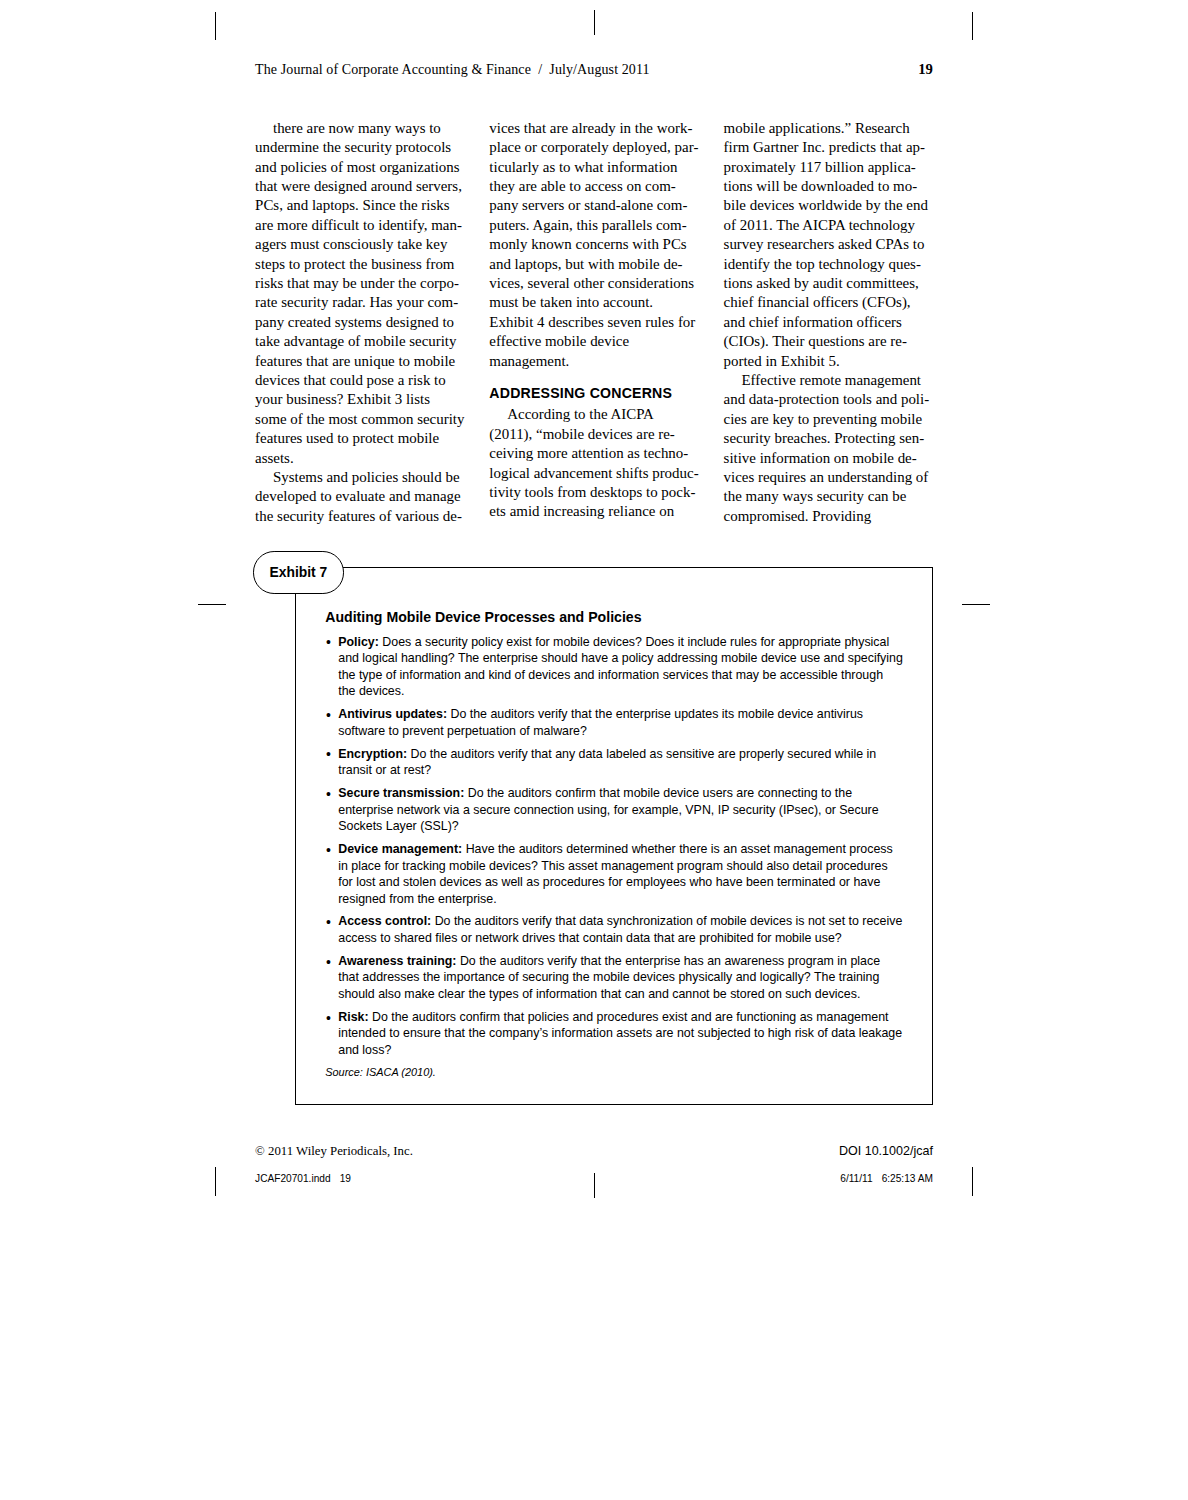The Journal of Corporate Accounting & Finance / July/August 2011
19
there are now many ways to undermine the security protocols and policies of most organizations that were designed around servers, PCs, and laptops. Since the risks are more difficult to identify, managers must consciously take key steps to protect the business from risks that may be under the corporate security radar. Has your company created systems designed to take advantage of mobile security features that are unique to mobile devices that could pose a risk to your business? Exhibit 3 lists some of the most common security features used to protect mobile assets.
Systems and policies should be developed to evaluate and manage the security features of various devices that are already in the workplace or corporately deployed, particularly as to what information they are able to access on company servers or stand-alone computers. Again, this parallels commonly known concerns with PCs and laptops, but with mobile devices, several other considerations must be taken into account. Exhibit 4 describes seven rules for effective mobile device management.
Addressing Concerns
According to the AICPA (2011), “mobile devices are receiving more attention as technological advancement shifts productivity tools from desktops to pockets amid increasing reliance on mobile applications.” Research firm Gartner Inc. predicts that approximately 117 billion applications will be downloaded to mobile devices worldwide by the end of 2011. The AICPA technology survey researchers asked CPAs to identify the top technology questions asked by audit committees, chief financial officers (CFOs), and chief information officers (CIOs). Their questions are reported in Exhibit 5.
Effective remote management and data-protection tools and policies are key to preventing mobile security breaches. Protecting sensitive information on mobile devices requires an understanding of the many ways security can be compromised. Providing
Exhibit 7
Auditing Mobile Device Processes and Policies
Policy: Does a security policy exist for mobile devices? Does it include rules for appropriate physical and logical handling? The enterprise should have a policy addressing mobile device use and specifying the type of information and kind of devices and information services that may be accessible through the devices.
Antivirus updates: Do the auditors verify that the enterprise updates its mobile device antivirus software to prevent perpetuation of malware?
Encryption: Do the auditors verify that any data labeled as sensitive are properly secured while in transit or at rest?
Secure transmission: Do the auditors confirm that mobile device users are connecting to the enterprise network via a secure connection using, for example, VPN, IP security (IPsec), or Secure Sockets Layer (SSL)?
Device management: Have the auditors determined whether there is an asset management process in place for tracking mobile devices? This asset management program should also detail procedures for lost and stolen devices as well as procedures for employees who have been terminated or have resigned from the enterprise.
Access control: Do the auditors verify that data synchronization of mobile devices is not set to receive access to shared files or network drives that contain data that are prohibited for mobile use?
Awareness training: Do the auditors verify that the enterprise has an awareness program in place that addresses the importance of securing the mobile devices physically and logically? The training should also make clear the types of information that can and cannot be stored on such devices.
Risk: Do the auditors confirm that policies and procedures exist and are functioning as management intended to ensure that the company’s information assets are not subjected to high risk of data leakage and loss?
Source: ISACA (2010).
© 2011 Wiley Periodicals, Inc.
DOI 10.1002/jcaf
JCAF20701.indd 19
6/11/116:25:13 AM